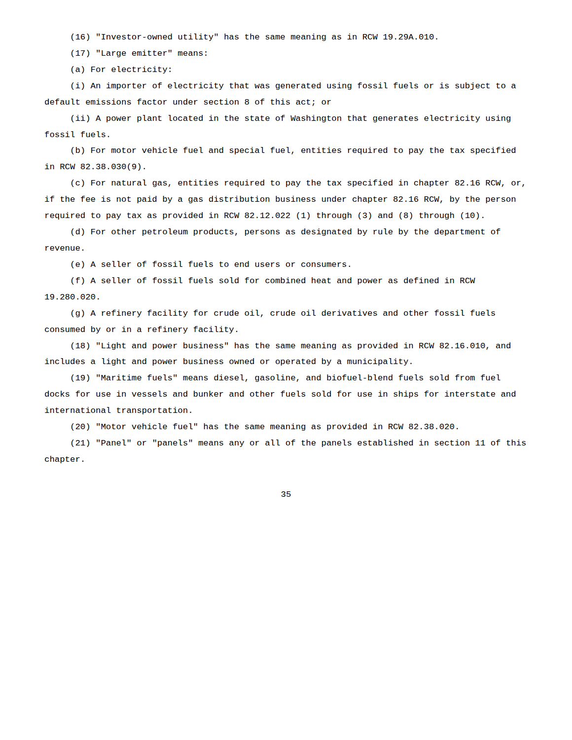(16) "Investor-owned utility" has the same meaning as in RCW 19.29A.010.
(17) "Large emitter" means:
(a) For electricity:
(i) An importer of electricity that was generated using fossil fuels or is subject to a default emissions factor under section 8 of this act; or
(ii) A power plant located in the state of Washington that generates electricity using fossil fuels.
(b) For motor vehicle fuel and special fuel, entities required to pay the tax specified in RCW 82.38.030(9).
(c) For natural gas, entities required to pay the tax specified in chapter 82.16 RCW, or, if the fee is not paid by a gas distribution business under chapter 82.16 RCW, by the person required to pay tax as provided in RCW 82.12.022 (1) through (3) and (8) through (10).
(d) For other petroleum products, persons as designated by rule by the department of revenue.
(e) A seller of fossil fuels to end users or consumers.
(f) A seller of fossil fuels sold for combined heat and power as defined in RCW 19.280.020.
(g) A refinery facility for crude oil, crude oil derivatives and other fossil fuels consumed by or in a refinery facility.
(18) "Light and power business" has the same meaning as provided in RCW 82.16.010, and includes a light and power business owned or operated by a municipality.
(19) "Maritime fuels" means diesel, gasoline, and biofuel-blend fuels sold from fuel docks for use in vessels and bunker and other fuels sold for use in ships for interstate and international transportation.
(20) "Motor vehicle fuel" has the same meaning as provided in RCW 82.38.020.
(21) "Panel" or "panels" means any or all of the panels established in section 11 of this chapter.
35